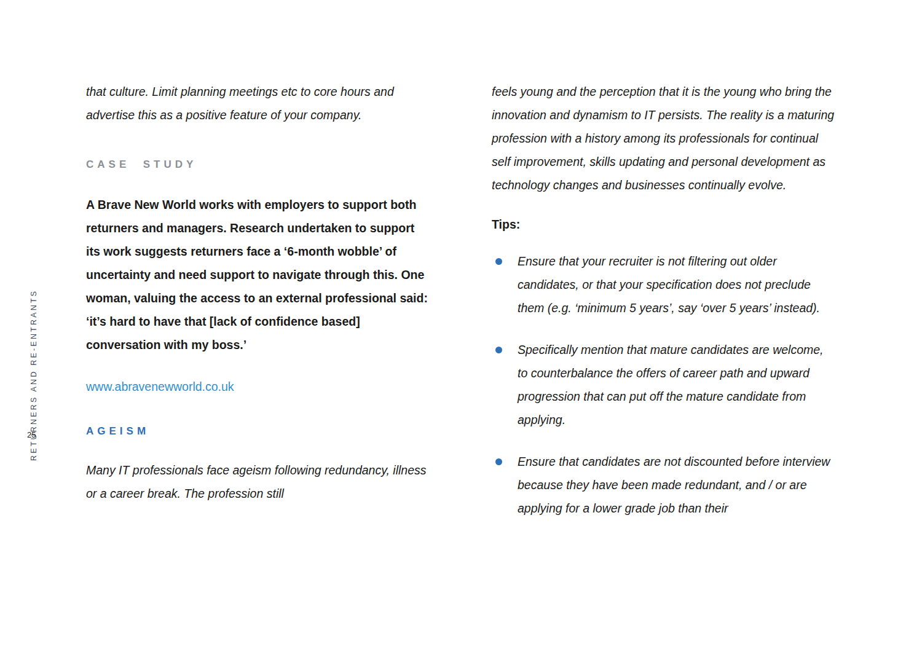RETURNERS AND RE-ENTRANTS
25
that culture. Limit planning meetings etc to core hours and advertise this as a positive feature of your company.
CASE STUDY
A Brave New World works with employers to support both returners and managers. Research undertaken to support its work suggests returners face a ‘6-month wobble’ of uncertainty and need support to navigate through this. One woman, valuing the access to an external professional said: ‘it’s hard to have that [lack of confidence based] conversation with my boss.’
www.abravenewworld.co.uk
AGEISM
Many IT professionals face ageism following redundancy, illness or a career break. The profession still
feels young and the perception that it is the young who bring the innovation and dynamism to IT persists. The reality is a maturing profession with a history among its professionals for continual self improvement, skills updating and personal development as technology changes and businesses continually evolve.
Tips:
Ensure that your recruiter is not filtering out older candidates, or that your specification does not preclude them (e.g. ‘minimum 5 years’, say ‘over 5 years’ instead).
Specifically mention that mature candidates are welcome, to counterbalance the offers of career path and upward progression that can put off the mature candidate from applying.
Ensure that candidates are not discounted before interview because they have been made redundant, and / or are applying for a lower grade job than their